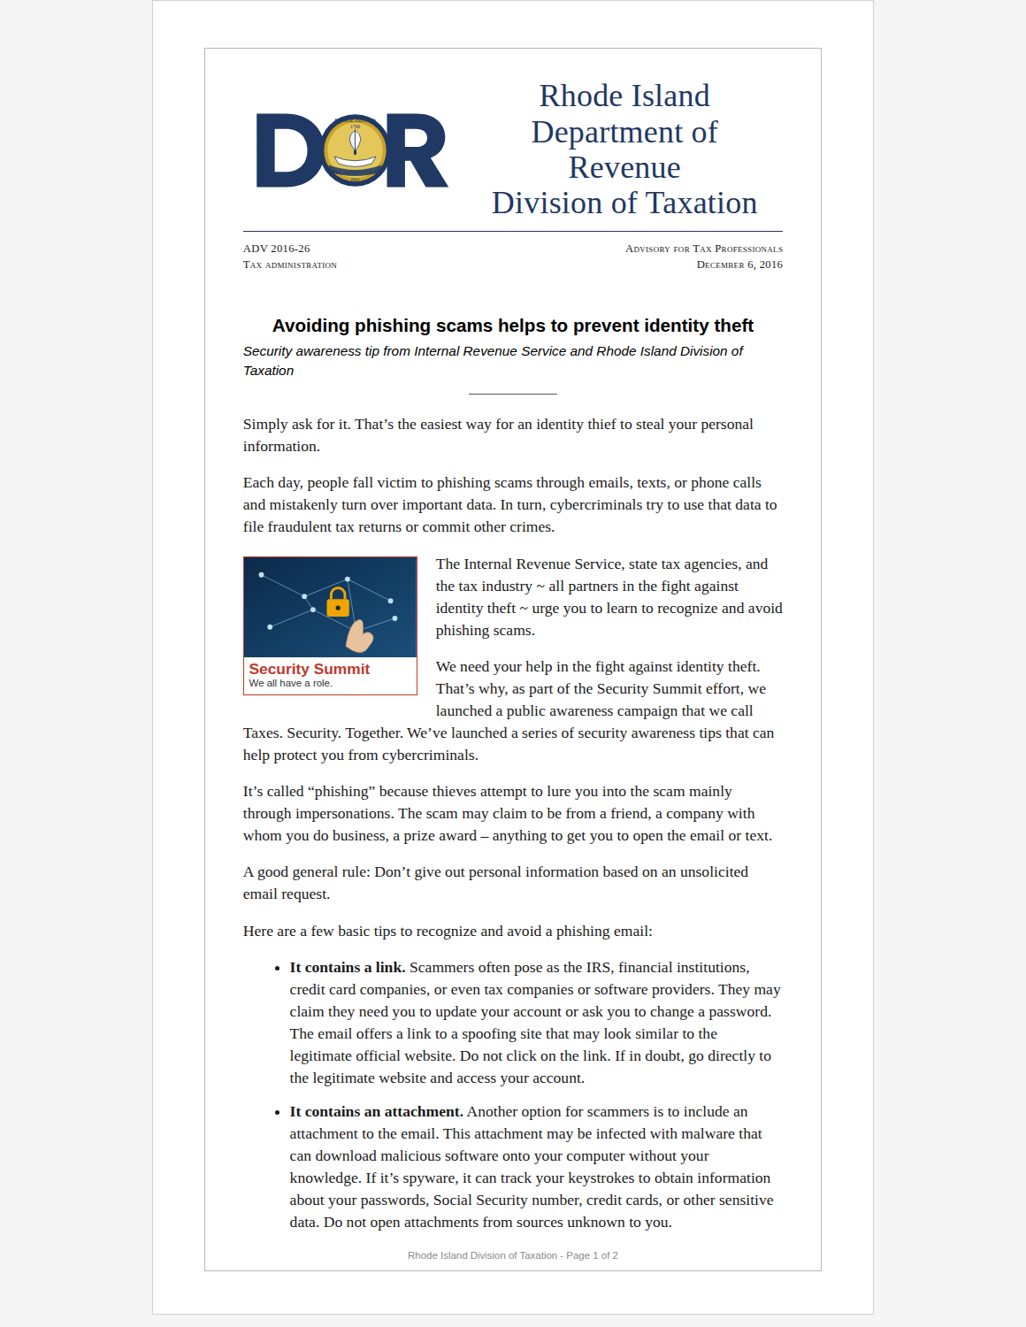RHODE ISLAND 1790 THE OCEAN STATE 2001
Rhode Island Department of Revenue Division of Taxation
ADV 2016-26
Tax administration
Advisory for Tax Professionals
December 6, 2016
Avoiding phishing scams helps to prevent identity theft
Security awareness tip from Internal Revenue Service and Rhode Island Division of Taxation
Simply ask for it. That’s the easiest way for an identity thief to steal your personal information.
Each day, people fall victim to phishing scams through emails, texts, or phone calls and mistakenly turn over important data. In turn, cybercriminals try to use that data to file fraudulent tax returns or commit other crimes.
Security Summit We all have a role.
The Internal Revenue Service, state tax agencies, and the tax industry ~ all partners in the fight against identity theft ~ urge you to learn to recognize and avoid phishing scams.
We need your help in the fight against identity theft. That’s why, as part of the Security Summit effort, we launched a public awareness campaign that we call Taxes. Security. Together. We’ve launched a series of security awareness tips that can help protect you from cybercriminals.
It’s called “phishing” because thieves attempt to lure you into the scam mainly through impersonations. The scam may claim to be from a friend, a company with whom you do business, a prize award – anything to get you to open the email or text.
A good general rule: Don’t give out personal information based on an unsolicited email request.
Here are a few basic tips to recognize and avoid a phishing email:
It contains a link. Scammers often pose as the IRS, financial institutions, credit card companies, or even tax companies or software providers. They may claim they need you to update your account or ask you to change a password. The email offers a link to a spoofing site that may look similar to the legitimate official website. Do not click on the link. If in doubt, go directly to the legitimate website and access your account.
It contains an attachment. Another option for scammers is to include an attachment to the email. This attachment may be infected with malware that can download malicious software onto your computer without your knowledge. If it’s spyware, it can track your keystrokes to obtain information about your passwords, Social Security number, credit cards, or other sensitive data. Do not open attachments from sources unknown to you.
Rhode Island Division of Taxation - Page 1 of 2